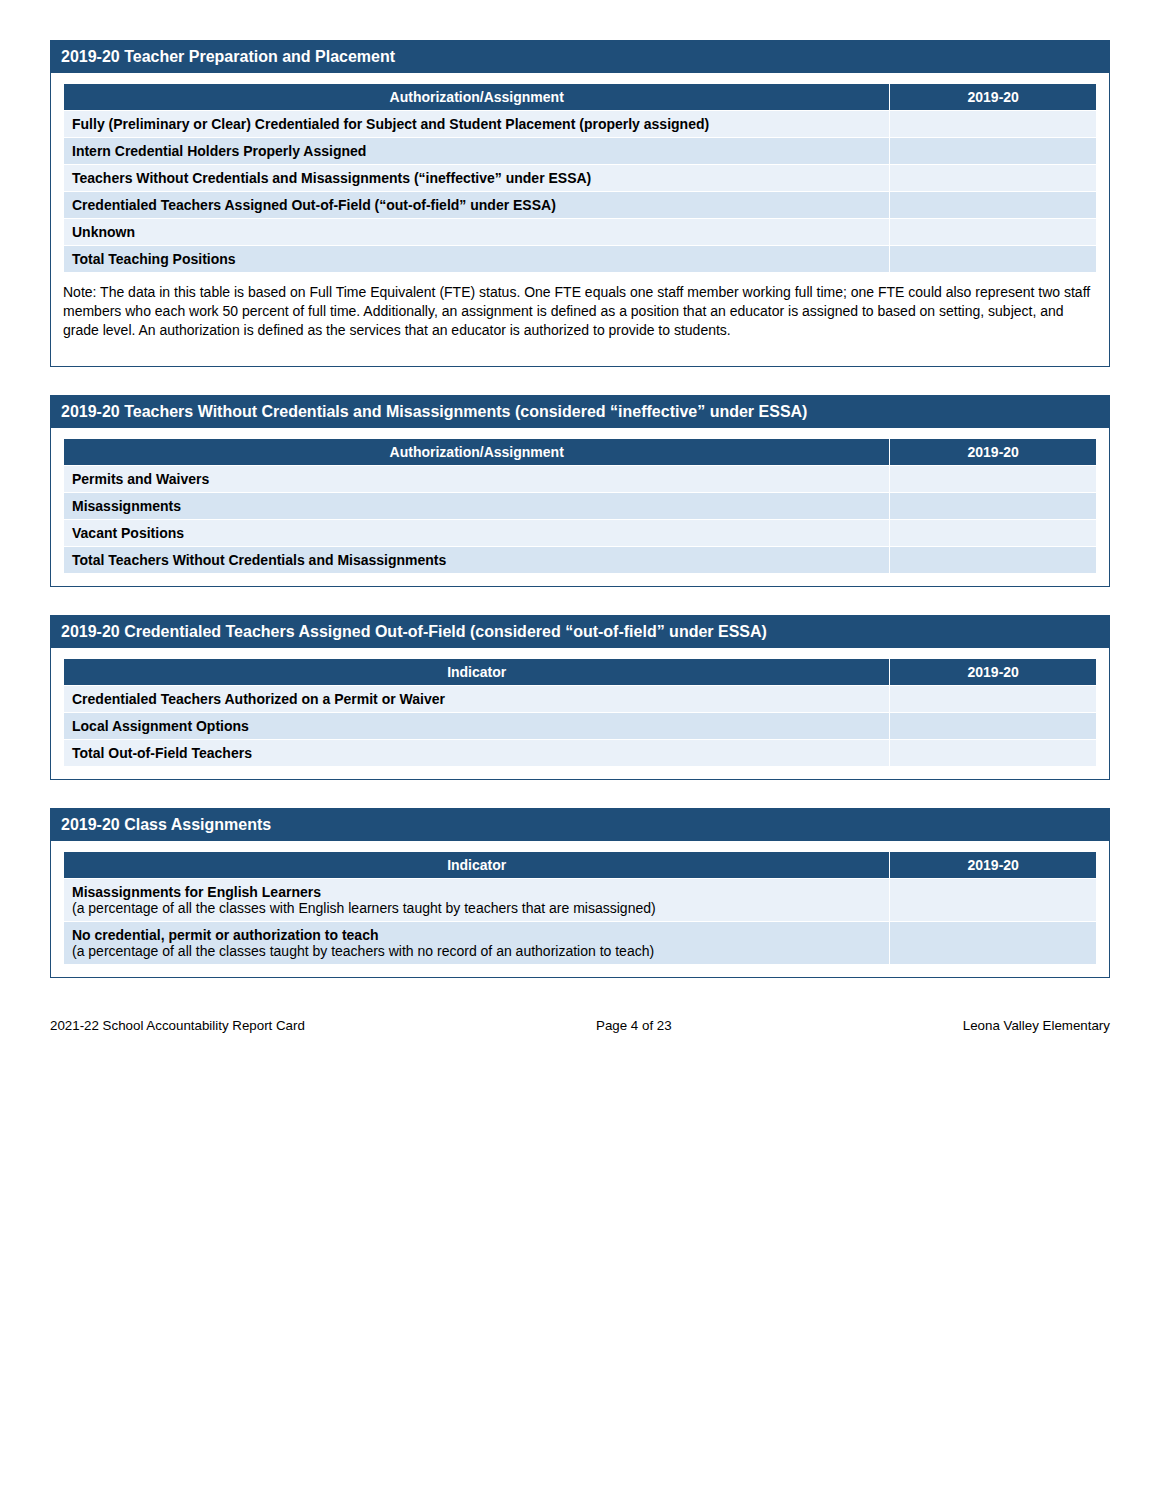2019-20 Teacher Preparation and Placement
| Authorization/Assignment | 2019-20 |
| --- | --- |
| Fully (Preliminary or Clear) Credentialed for Subject and Student Placement (properly assigned) | |
| Intern Credential Holders Properly Assigned | |
| Teachers Without Credentials and Misassignments (“ineffective” under ESSA) | |
| Credentialed Teachers Assigned Out-of-Field (“out-of-field” under ESSA) | |
| Unknown | |
| Total Teaching Positions | |
Note: The data in this table is based on Full Time Equivalent (FTE) status. One FTE equals one staff member working full time; one FTE could also represent two staff members who each work 50 percent of full time. Additionally, an assignment is defined as a position that an educator is assigned to based on setting, subject, and grade level. An authorization is defined as the services that an educator is authorized to provide to students.
2019-20 Teachers Without Credentials and Misassignments (considered “ineffective” under ESSA)
| Authorization/Assignment | 2019-20 |
| --- | --- |
| Permits and Waivers | |
| Misassignments | |
| Vacant Positions | |
| Total Teachers Without Credentials and Misassignments | |
2019-20 Credentialed Teachers Assigned Out-of-Field (considered “out-of-field” under ESSA)
| Indicator | 2019-20 |
| --- | --- |
| Credentialed Teachers Authorized on a Permit or Waiver | |
| Local Assignment Options | |
| Total Out-of-Field Teachers | |
2019-20 Class Assignments
| Indicator | 2019-20 |
| --- | --- |
| Misassignments for English Learners (a percentage of all the classes with English learners taught by teachers that are misassigned) | |
| No credential, permit or authorization to teach (a percentage of all the classes taught by teachers with no record of an authorization to teach) | |
2021-22 School Accountability Report Card
Page 4 of 23
Leona Valley Elementary